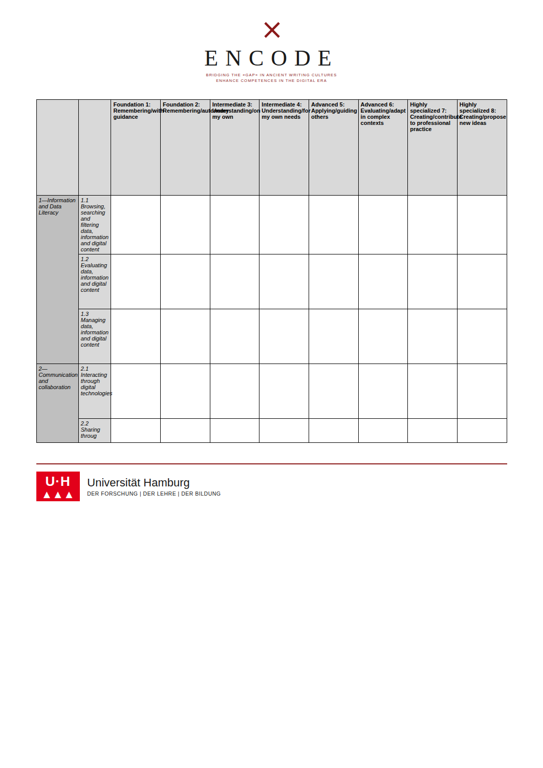⨯
ENCODE
BRIDGING THE «GAP» IN ANCIENT WRITING CULTURES
ENHANCE COMPETENCES IN THE DIGITAL ERA
| | | Foundation 1: Remembering/with guidance | Foundation 2: Remembering/autonomy | Intermediate 3: Understanding/on my own | Intermediate 4: Understanding/for my own needs | Advanced 5: Applying/guiding others | Advanced 6: Evaluating/adapt in complex contexts | Highly specialized 7: Creating/contribute to professional practice | Highly specialized 8: Creating/propose new ideas |
| --- | --- | --- | --- | --- | --- | --- | --- | --- | --- |
| 1—Information and Data Literacy | 1.1 Browsing, searching and filtering data, information and digital content | | | | | | | | |
| 1.2 Evaluating data, information and digital content | | | | | | | | |
| 1.3 Managing data, information and digital content | | | | | | | | |
| 2—Communication and collaboration | 2.1 Interacting through digital technologies | | | | | | | | |
| 2.2 Sharing throug | | | | | | | | |
U·H ▲▲▲
Universität Hamburg
DER FORSCHUNG | DER LEHRE | DER BILDUNG